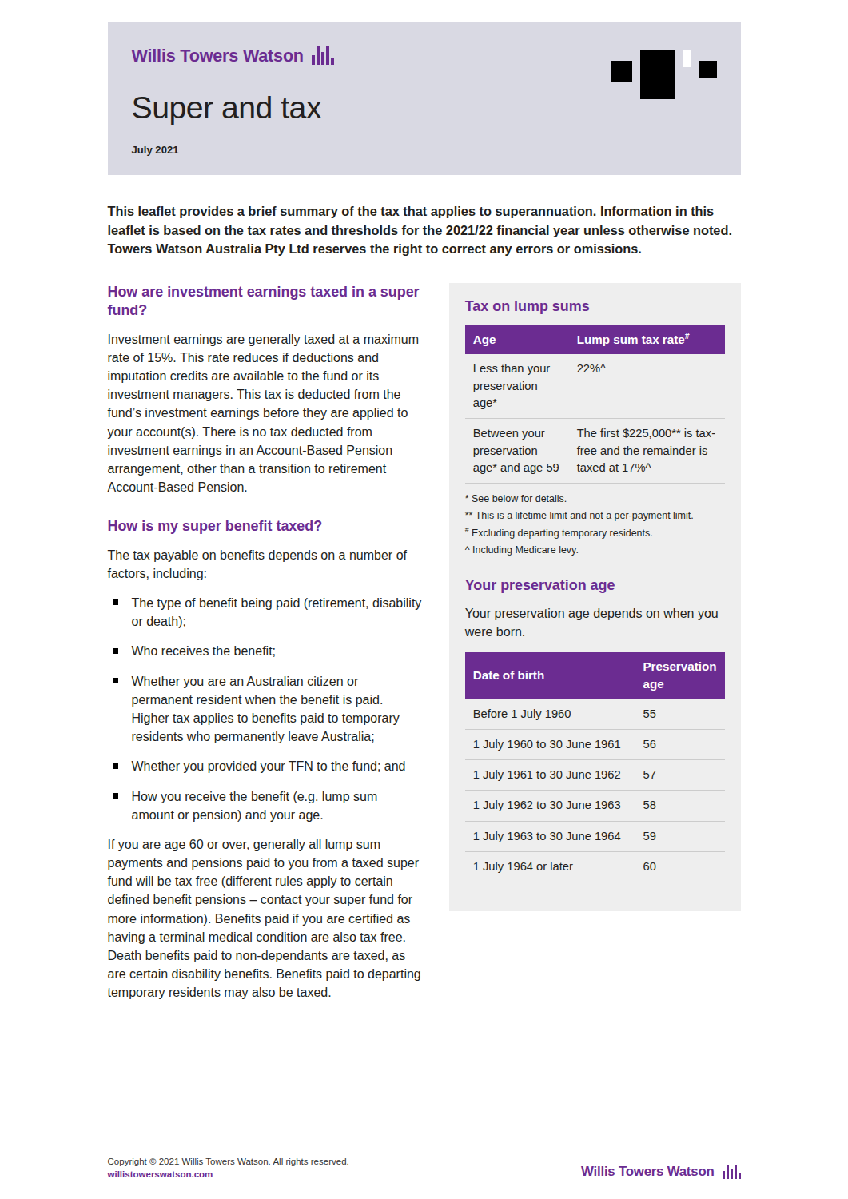Willis Towers Watson
Super and tax
July 2021
This leaflet provides a brief summary of the tax that applies to superannuation. Information in this leaflet is based on the tax rates and thresholds for the 2021/22 financial year unless otherwise noted. Towers Watson Australia Pty Ltd reserves the right to correct any errors or omissions.
How are investment earnings taxed in a super fund?
Investment earnings are generally taxed at a maximum rate of 15%. This rate reduces if deductions and imputation credits are available to the fund or its investment managers. This tax is deducted from the fund’s investment earnings before they are applied to your account(s). There is no tax deducted from investment earnings in an Account-Based Pension arrangement, other than a transition to retirement Account-Based Pension.
How is my super benefit taxed?
The tax payable on benefits depends on a number of factors, including:
The type of benefit being paid (retirement, disability or death);
Who receives the benefit;
Whether you are an Australian citizen or permanent resident when the benefit is paid. Higher tax applies to benefits paid to temporary residents who permanently leave Australia;
Whether you provided your TFN to the fund; and
How you receive the benefit (e.g. lump sum amount or pension) and your age.
If you are age 60 or over, generally all lump sum payments and pensions paid to you from a taxed super fund will be tax free (different rules apply to certain defined benefit pensions – contact your super fund for more information). Benefits paid if you are certified as having a terminal medical condition are also tax free. Death benefits paid to non-dependants are taxed, as are certain disability benefits. Benefits paid to departing temporary residents may also be taxed.
Tax on lump sums
| Age | Lump sum tax rate # |
| --- | --- |
| Less than your preservation age* | 22%^ |
| Between your preservation age* and age 59 | The first $225,000** is tax-free and the remainder is taxed at 17%^ |
* See below for details.
** This is a lifetime limit and not a per-payment limit.
# Excluding departing temporary residents.
^ Including Medicare levy.
Your preservation age
Your preservation age depends on when you were born.
| Date of birth | Preservation age |
| --- | --- |
| Before 1 July 1960 | 55 |
| 1 July 1960 to 30 June 1961 | 56 |
| 1 July 1961 to 30 June 1962 | 57 |
| 1 July 1962 to 30 June 1963 | 58 |
| 1 July 1963 to 30 June 1964 | 59 |
| 1 July 1964 or later | 60 |
Copyright © 2021 Willis Towers Watson. All rights reserved. willistowerswatson.com
Willis Towers Watson